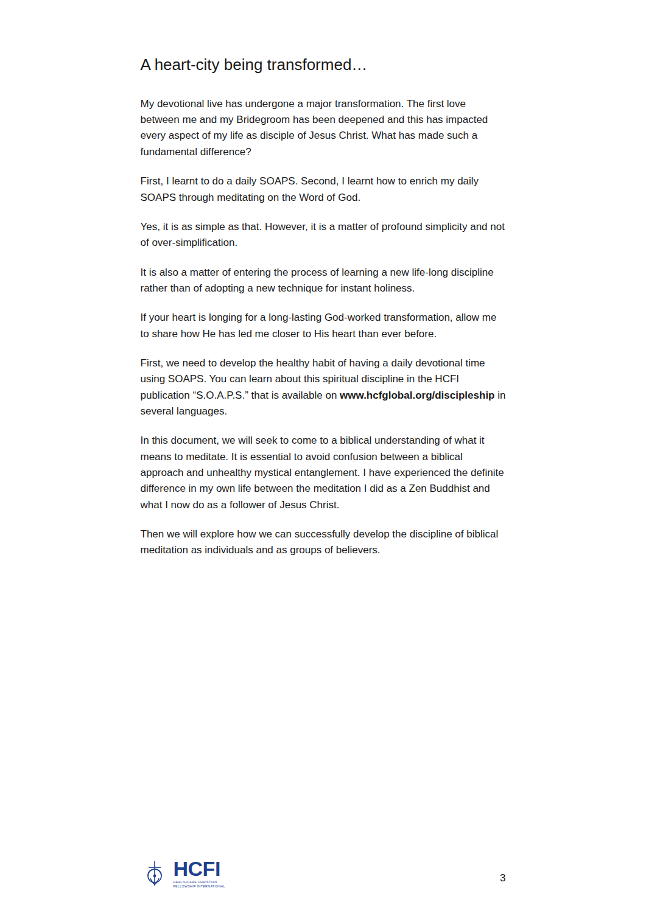A heart-city being transformed…
My devotional live has undergone a major transformation. The first love between me and my Bridegroom has been deepened and this has impacted every aspect of my life as disciple of Jesus Christ. What has made such a fundamental difference?
First, I learnt to do a daily SOAPS. Second, I learnt how to enrich my daily SOAPS through meditating on the Word of God.
Yes, it is as simple as that. However, it is a matter of profound simplicity and not of over-simplification.
It is also a matter of entering the process of learning a new life-long discipline rather than of adopting a new technique for instant holiness.
If your heart is longing for a long-lasting God-worked transformation, allow me to share how He has led me closer to His heart than ever before.
First, we need to develop the healthy habit of having a daily devotional time using SOAPS. You can learn about this spiritual discipline in the HCFI publication “S.O.A.P.S.” that is available on www.hcfglobal.org/discipleship in several languages.
In this document, we will seek to come to a biblical understanding of what it means to meditate. It is essential to avoid confusion between a biblical approach and unhealthy mystical entanglement. I have experienced the definite difference in my own life between the meditation I did as a Zen Buddhist and what I now do as a follower of Jesus Christ.
Then we will explore how we can successfully develop the discipline of biblical meditation as individuals and as groups of believers.
HCFI Healthcare Christian
Fellowship International
3